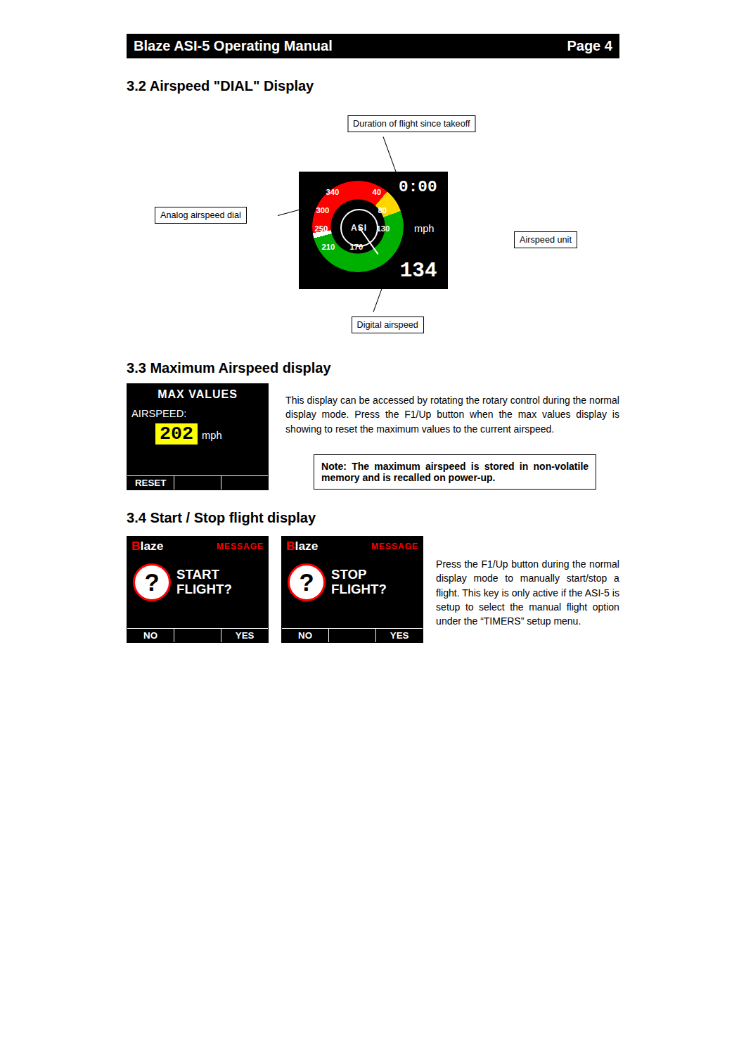Blaze ASI-5 Operating Manual Page 4
3.2 Airspeed "DIAL" Display
Duration of flight since takeoff
Analog airspeed dial
Airspeed unit
Digital airspeed
ASI
340
40
300
80
250
130
210
170
0:00
mph
134
3.3 Maximum Airspeed display
MAX VALUES
AIRSPEED:
202 mph
RESET
This display can be accessed by rotating the rotary control during the normal display mode. Press the F1/Up button when the max values display is showing to reset the maximum values to the current airspeed.
Note: The maximum airspeed is stored in non-volatile memory and is recalled on power-up.
3.4 Start / Stop flight display
Blaze
MESSAGE
?
START
FLIGHT?
NO
YES
Blaze
MESSAGE
?
STOP
FLIGHT?
NO
YES
Press the F1/Up button during the normal display mode to manually start/stop a flight. This key is only active if the ASI-5 is setup to select the manual flight option under the “TIMERS” setup menu.